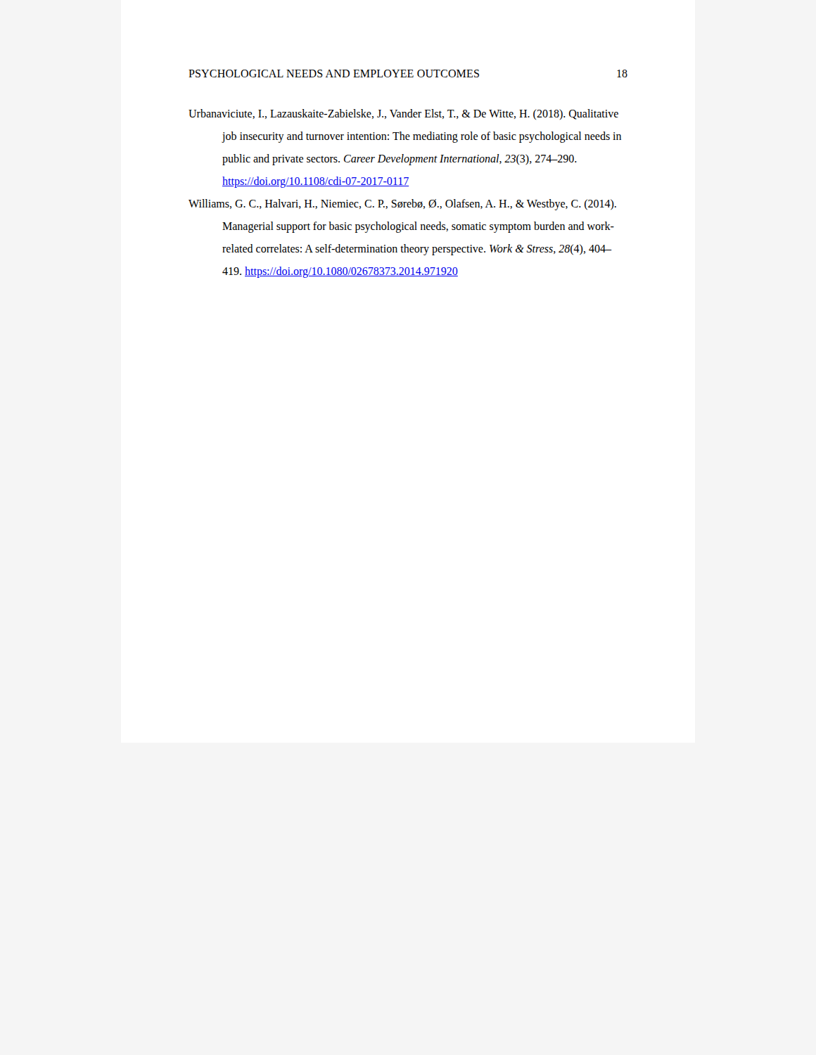Psychological Needs and Employee Outcomes 18
Urbanaviciute, I., Lazauskaite-Zabielske, J., Vander Elst, T., & De Witte, H. (2018). Qualitative job insecurity and turnover intention: The mediating role of basic psychological needs in public and private sectors. Career Development International, 23(3), 274–290. https://doi.org/10.1108/cdi-07-2017-0117
Williams, G. C., Halvari, H., Niemiec, C. P., Sørebø, Ø., Olafsen, A. H., & Westbye, C. (2014). Managerial support for basic psychological needs, somatic symptom burden and work-related correlates: A self-determination theory perspective. Work & Stress, 28(4), 404–419. https://doi.org/10.1080/02678373.2014.971920